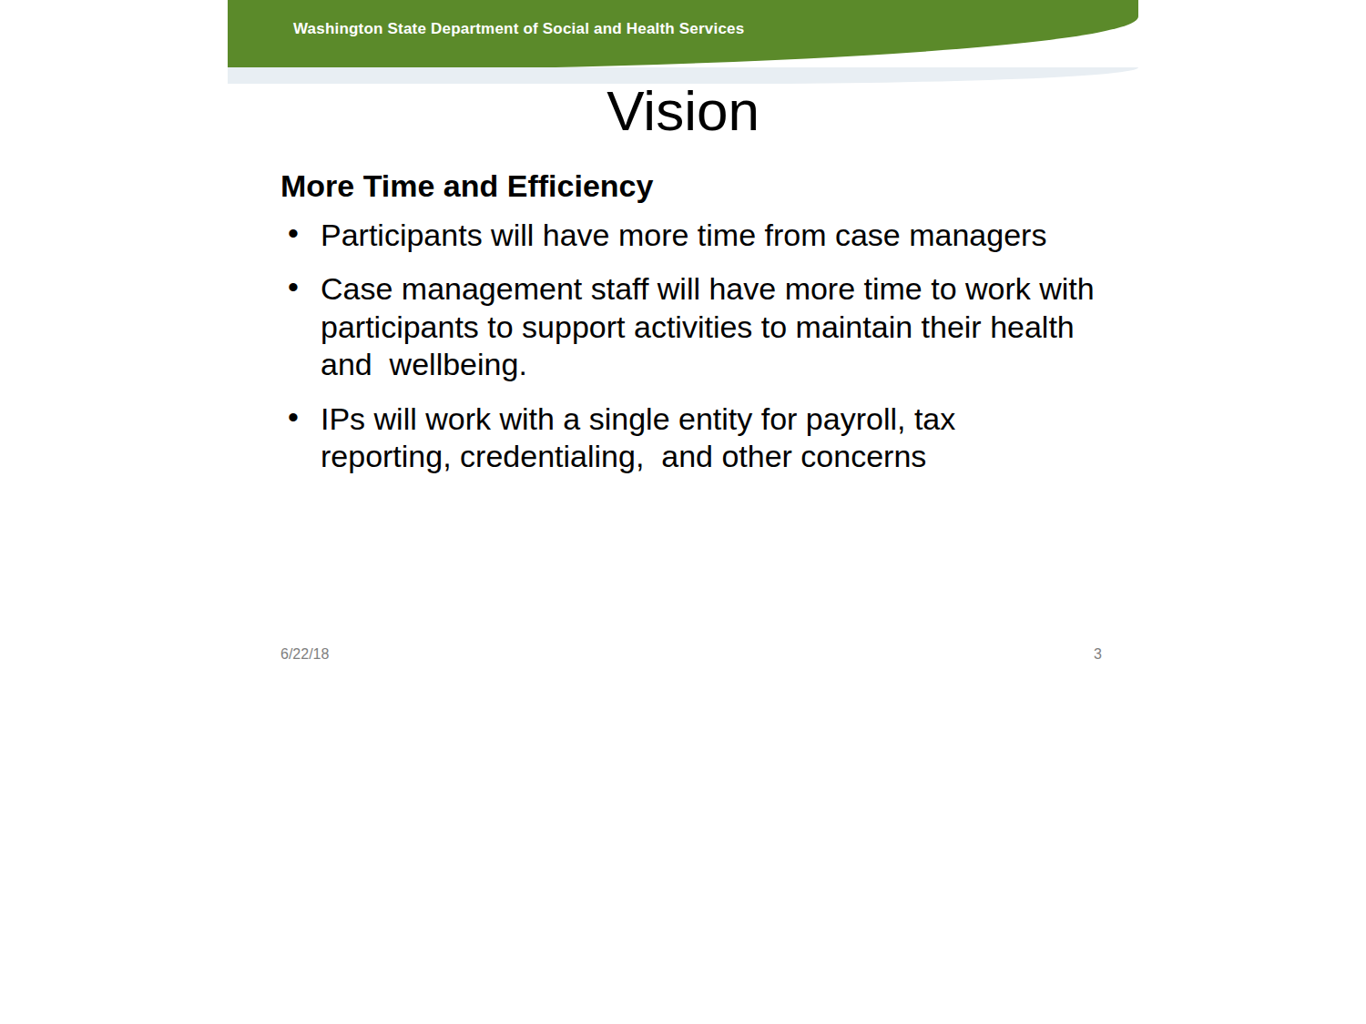Washington State Department of Social and Health Services
Vision
More Time and Efficiency
Participants will have more time from case managers
Case management staff will have more time to work with participants to support activities to maintain their health and wellbeing.
IPs will work with a single entity for payroll, tax reporting, credentialing, and other concerns
6/22/18
3